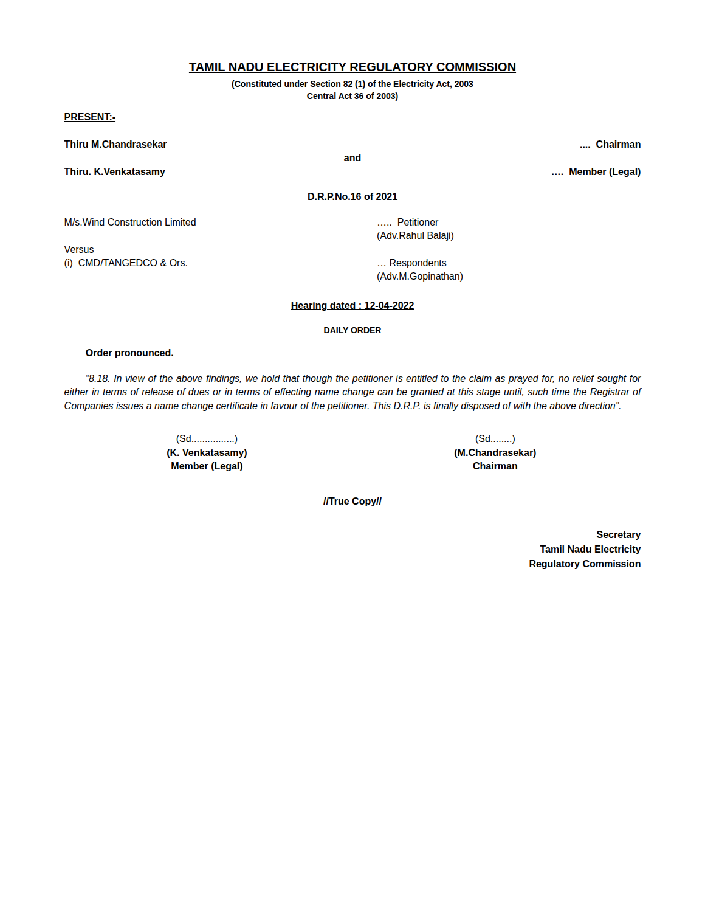TAMIL NADU ELECTRICITY REGULATORY COMMISSION
(Constituted under Section 82 (1) of the Electricity Act, 2003
Central Act 36 of 2003)
PRESENT:-
| Thiru M.Chandrasekar | .... Chairman |
| and |
| Thiru. K.Venkatasamy | …. Member (Legal) |
D.R.P.No.16 of 2021
| M/s.Wind Construction Limited | ….. Petitioner |
| | (Adv.Rahul Balaji) |
| Versus | |
| (i) CMD/TANGEDCO & Ors. | … Respondents |
| | (Adv.M.Gopinathan) |
Hearing dated : 12-04-2022
DAILY ORDER
Order pronounced.
“8.18. In view of the above findings, we hold that though the petitioner is entitled to the claim as prayed for, no relief sought for either in terms of release of dues or in terms of effecting name change can be granted at this stage until, such time the Registrar of Companies issues a name change certificate in favour of the petitioner. This D.R.P. is finally disposed of with the above direction”.
| (Sd................) | (Sd........) |
| (K. Venkatasamy) | (M.Chandrasekar) |
| Member (Legal) | Chairman |
//True Copy//
Secretary
Tamil Nadu Electricity
Regulatory Commission